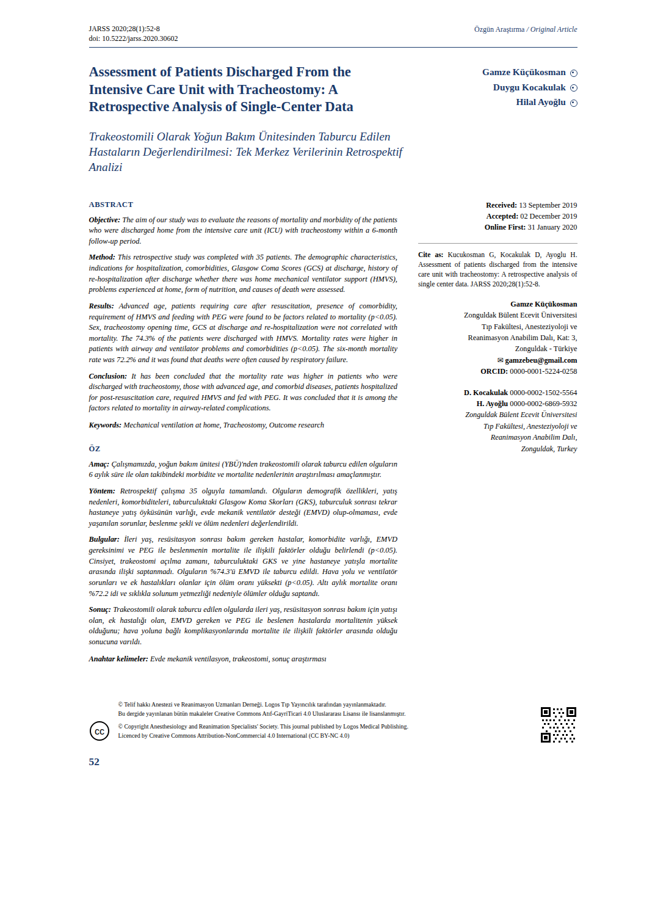JARSS 2020;28(1):52-8
doi: 10.5222/jarss.2020.30602
Özgün Araştırma / Original Article
Assessment of Patients Discharged From the Intensive Care Unit with Tracheostomy: A Retrospective Analysis of Single-Center Data
Trakeostomili Olarak Yoğun Bakım Ünitesinden Taburcu Edilen Hastaların Değerlendirilmesi: Tek Merkez Verilerinin Retrospektif Analizi
Gamze Küçükosman
Duygu Kocakulak
Hilal Ayoğlu
ABSTRACT
Objective: The aim of our study was to evaluate the reasons of mortality and morbidity of the patients who were discharged home from the intensive care unit (ICU) with tracheostomy within a 6-month follow-up period.
Method: This retrospective study was completed with 35 patients. The demographic characteristics, indications for hospitalization, comorbidities, Glasgow Coma Scores (GCS) at discharge, history of re-hospitalization after discharge whether there was home mechanical ventilator support (HMVS), problems experienced at home, form of nutrition, and causes of death were assessed.
Results: Advanced age, patients requiring care after resuscitation, presence of comorbidity, requirement of HMVS and feeding with PEG were found to be factors related to mortality (p<0.05). Sex, tracheostomy opening time, GCS at discharge and re-hospitalization were not correlated with mortality. The 74.3% of the patients were discharged with HMVS. Mortality rates were higher in patients with airway and ventilator problems and comorbidities (p<0.05). The six-month mortality rate was 72.2% and it was found that deaths were often caused by respiratory failure.
Conclusion: It has been concluded that the mortality rate was higher in patients who were discharged with tracheostomy, those with advanced age, and comorbid diseases, patients hospitalized for post-resuscitation care, required HMVS and fed with PEG. It was concluded that it is among the factors related to mortality in airway-related complications.
Keywords: Mechanical ventilation at home, Tracheostomy, Outcome research
ÖZ
Amaç: Çalışmamızda, yoğun bakım ünitesi (YBÜ)'nden trakeostomili olarak taburcu edilen olguların 6 aylık süre ile olan takibindeki morbidite ve mortalite nedenlerinin araştırılması amaçlanmıştır.
Yöntem: Retrospektif çalışma 35 olguyla tamamlandı. Olguların demografik özellikleri, yatış nedenleri, komorbiditeleri, taburculuktaki Glasgow Koma Skorları (GKS), taburculuk sonrası tekrar hastaneye yatış öyküsünün varlığı, evde mekanik ventilatör desteği (EMVD) olup-olmaması, evde yaşanılan sorunlar, beslenme şekli ve ölüm nedenleri değerlendirildi.
Bulgular: İleri yaş, resüsitasyon sonrası bakım gereken hastalar, komorbidite varlığı, EMVD gereksinimi ve PEG ile beslenmenin mortalite ile ilişkili faktörler olduğu belirlendi (p<0.05). Cinsiyet, trakeostomi açılma zamanı, taburculuktaki GKS ve yine hastaneye yatışla mortalite arasında ilişki saptanmadı. Olguların %74.3'ü EMVD ile taburcu edildi. Hava yolu ve ventilatör sorunları ve ek hastalıkları olanlar için ölüm oranı yüksekti (p<0.05). Altı aylık mortalite oranı %72.2 idi ve sıklıkla solunum yetmezliği nedeniyle ölümler olduğu saptandı.
Sonuç: Trakeostomili olarak taburcu edilen olgularda ileri yaş, resüsitasyon sonrası bakım için yatışı olan, ek hastalığı olan, EMVD gereken ve PEG ile beslenen hastalarda mortalitenin yüksek olduğunu; hava yoluna bağlı komplikasyonlarında mortalite ile ilişkili faktörler arasında olduğu sonucuna varıldı.
Anahtar kelimeler: Evde mekanik ventilasyon, trakeostomi, sonuç araştırması
Received: 13 September 2019
Accepted: 02 December 2019
Online First: 31 January 2020
Cite as: Kucukosman G, Kocakulak D, Ayoglu H. Assessment of patients discharged from the intensive care unit with tracheostomy: A retrospective analysis of single center data. JARSS 2020;28(1):52-8.
Gamze Küçükosman
Zonguldak Bülent Ecevit Üniversitesi
Tıp Fakültesi, Anesteziyoloji ve
Reanimasyon Anabilim Dalı, Kat: 3,
Zonguldak - Türkiye
✉ gamzebeu@gmail.com
ORCID: 0000-0001-5224-0258
D. Kocakulak 0000-0002-1502-5564
H. Ayoğlu 0000-0002-6869-5932
Zonguldak Bülent Ecevit Üniversitesi
Tıp Fakültesi, Anesteziyoloji ve
Reanimasyon Anabilim Dalı,
Zonguldak, Turkey
cc
© Telif hakkı Anestezi ve Reanimasyon Uzmanları Derneği. Logos Tıp Yayıncılık tarafından yayınlanmaktadır.
Bu dergide yayınlanan bütün makaleler Creative Commons Atıf-GayriTicari 4.0 Uluslararası Lisansı ile lisanslanmıştır.
© Copyright Anesthesiology and Reanimation Specialists' Society. This journal published by Logos Medical Publishing.
Licenced by Creative Commons Attribution-NonCommercial 4.0 International (CC BY-NC 4.0)
52